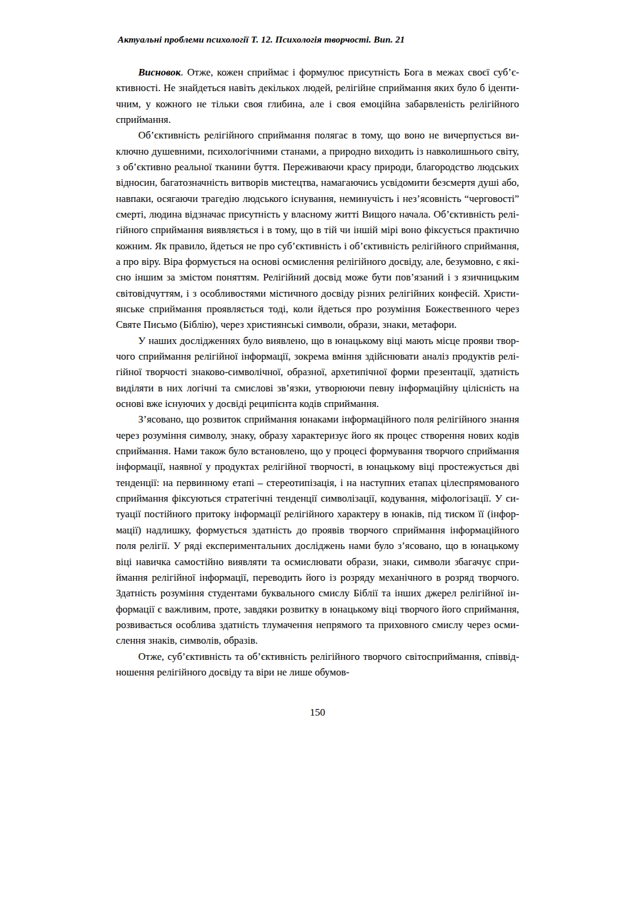Актуальні проблеми психології Т. 12. Психологія творчості. Вип. 21
Висновок. Отже, кожен сприймає і формулює присутність Бога в межах своєї суб’єктивності. Не знайдеться навіть декількох людей, релігійне сприймання яких було б ідентичним, у кожного не тільки своя глибина, але і своя емоційна забарвленість релігійного сприймання.
Об’єктивність релігійного сприймання полягає в тому, що воно не вичерпується виключно душевними, психологічними станами, а природно виходить із навколишнього світу, з об’єктивно реальної тканини буття. Переживаючи красу природи, благородство людських відносин, багатозначність витворів мистецтва, намагаючись усвідомити безсмертя душі або, навпаки, осягаючи трагедію людського існування, неминучість і нез’ясовність “черговості” смерті, людина відзначає присутність у власному житті Вищого начала. Об’єктивність релігійного сприймання виявляється і в тому, що в тій чи іншій мірі воно фіксується практично кожним. Як правило, йдеться не про суб’єктивність і об’єктивність релігійного сприймання, а про віру. Віра формується на основі осмислення релігійного досвіду, але, безумовно, є якісно іншим за змістом поняттям. Релігійний досвід може бути пов’язаний і з язичницьким світовідчуттям, і з особливостями містичного досвіду різних релігійних конфесій. Християнське сприймання проявляється тоді, коли йдеться про розуміння Божественного через Святе Письмо (Біблію), через християнські символи, образи, знаки, метафори.
У наших дослідженнях було виявлено, що в юнацькому віці мають місце прояви творчого сприймання релігійної інформації, зокрема вміння здійснювати аналіз продуктів релігійної творчості знаково-символічної, образної, архетипічної форми презентації, здатність виділяти в них логічні та смислові зв’язки, утворюючи певну інформаційну цілісність на основі вже існуючих у досвіді реципієнта кодів сприймання.
З’ясовано, що розвиток сприймання юнаками інформаційного поля релігійного знання через розуміння символу, знаку, образу характеризує його як процес створення нових кодів сприймання. Нами також було встановлено, що у процесі формування творчого сприймання інформації, наявної у продуктах релігійної творчості, в юнацькому віці простежується дві тенденції: на первинному етапі – стереотипізація, і на наступних етапах цілеспрямованого сприймання фіксуються стратегічні тенденції символізації, кодування, міфологізації. У ситуації постійного притоку інформації релігійного характеру в юнаків, під тиском її (інформації) надлишку, формується здатність до проявів творчого сприймання інформаційного поля релігії. У ряді експериментальних досліджень нами було з’ясовано, що в юнацькому віці навичка самостійно виявляти та осмислювати образи, знаки, символи збагачує сприймання релігійної інформації, переводить його із розряду механічного в розряд творчого. Здатність розуміння студентами буквального смислу Біблії та інших джерел релігійної інформації є важливим, проте, завдяки розвитку в юнацькому віці творчого його сприймання, розвивається особлива здатність тлумачення непрямого та приховного смислу через осмислення знаків, символів, образів.
Отже, суб’єктивність та об’єктивність релігійного творчого світосприймання, співвідношення релігійного досвіду та віри не лише обумов-
150